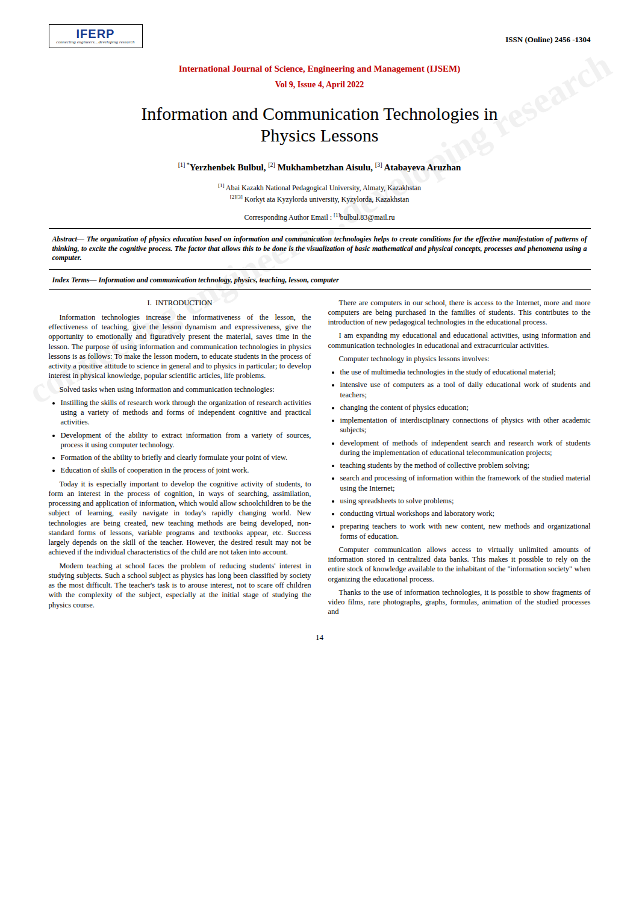connecting engineers…developing research
IFERP
connecting engineers…developing research
ISSN (Online) 2456 -1304
International Journal of Science, Engineering and Management (IJSEM)
Vol 9, Issue 4, April 2022
Information and Communication Technologies in
Physics Lessons
[1] *Yerzhenbek Bulbul, [2] Mukhambetzhan Aisulu, [3] Atabayeva Aruzhan
[1] Abai Kazakh National Pedagogical University, Almaty, Kazakhstan
[2][3] Korkyt ata Kyzylorda university, Kyzylorda, Kazakhstan
Corresponding Author Email : [1]bulbul.83@mail.ru
Abstract— The organization of physics education based on information and communication technologies helps to create conditions for the effective manifestation of patterns of thinking, to excite the cognitive process. The factor that allows this to be done is the visualization of basic mathematical and physical concepts, processes and phenomena using a computer.
Index Terms— Information and communication technology, physics, teaching, lesson, computer
I. Introduction
Information technologies increase the informativeness of the lesson, the effectiveness of teaching, give the lesson dynamism and expressiveness, give the opportunity to emotionally and figuratively present the material, saves time in the lesson. The purpose of using information and communication technologies in physics lessons is as follows: To make the lesson modern, to educate students in the process of activity a positive attitude to science in general and to physics in particular; to develop interest in physical knowledge, popular scientific articles, life problems.
Solved tasks when using information and communication technologies:
Instilling the skills of research work through the organization of research activities using a variety of methods and forms of independent cognitive and practical activities.
Development of the ability to extract information from a variety of sources, process it using computer technology.
Formation of the ability to briefly and clearly formulate your point of view.
Education of skills of cooperation in the process of joint work.
Today it is especially important to develop the cognitive activity of students, to form an interest in the process of cognition, in ways of searching, assimilation, processing and application of information, which would allow schoolchildren to be the subject of learning, easily navigate in today's rapidly changing world. New technologies are being created, new teaching methods are being developed, non-standard forms of lessons, variable programs and textbooks appear, etc. Success largely depends on the skill of the teacher. However, the desired result may not be achieved if the individual characteristics of the child are not taken into account.
Modern teaching at school faces the problem of reducing students' interest in studying subjects. Such a school subject as physics has long been classified by society as the most difficult. The teacher's task is to arouse interest, not to scare off children with the complexity of the subject, especially at the initial stage of studying the physics course.
There are computers in our school, there is access to the Internet, more and more computers are being purchased in the families of students. This contributes to the introduction of new pedagogical technologies in the educational process.
I am expanding my educational and educational activities, using information and communication technologies in educational and extracurricular activities.
Computer technology in physics lessons involves:
the use of multimedia technologies in the study of educational material;
intensive use of computers as a tool of daily educational work of students and teachers;
changing the content of physics education;
implementation of interdisciplinary connections of physics with other academic subjects;
development of methods of independent search and research work of students during the implementation of educational telecommunication projects;
teaching students by the method of collective problem solving;
search and processing of information within the framework of the studied material using the Internet;
using spreadsheets to solve problems;
conducting virtual workshops and laboratory work;
preparing teachers to work with new content, new methods and organizational forms of education.
Computer communication allows access to virtually unlimited amounts of information stored in centralized data banks. This makes it possible to rely on the entire stock of knowledge available to the inhabitant of the "information society" when organizing the educational process.
Thanks to the use of information technologies, it is possible to show fragments of video films, rare photographs, graphs, formulas, animation of the studied processes and
14